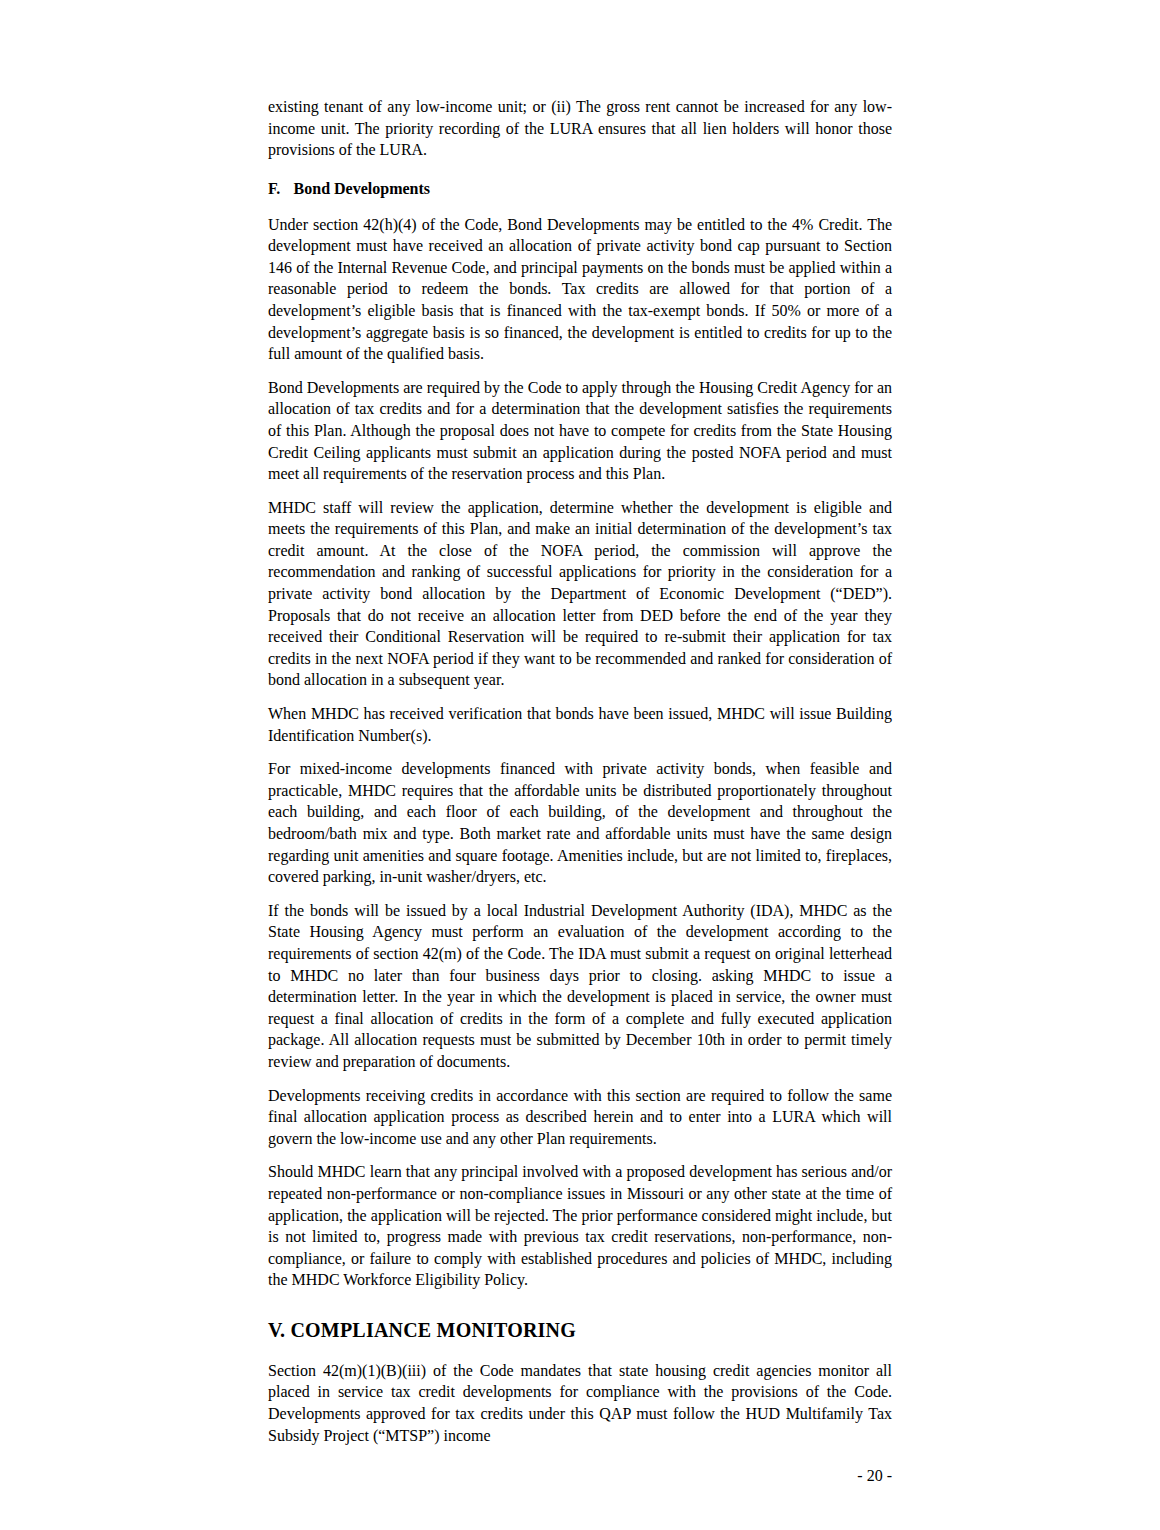existing tenant of any low-income unit; or (ii) The gross rent cannot be increased for any low-income unit. The priority recording of the LURA ensures that all lien holders will honor those provisions of the LURA.
F. Bond Developments
Under section 42(h)(4) of the Code, Bond Developments may be entitled to the 4% Credit. The development must have received an allocation of private activity bond cap pursuant to Section 146 of the Internal Revenue Code, and principal payments on the bonds must be applied within a reasonable period to redeem the bonds. Tax credits are allowed for that portion of a development’s eligible basis that is financed with the tax-exempt bonds. If 50% or more of a development’s aggregate basis is so financed, the development is entitled to credits for up to the full amount of the qualified basis.
Bond Developments are required by the Code to apply through the Housing Credit Agency for an allocation of tax credits and for a determination that the development satisfies the requirements of this Plan. Although the proposal does not have to compete for credits from the State Housing Credit Ceiling applicants must submit an application during the posted NOFA period and must meet all requirements of the reservation process and this Plan.
MHDC staff will review the application, determine whether the development is eligible and meets the requirements of this Plan, and make an initial determination of the development’s tax credit amount. At the close of the NOFA period, the commission will approve the recommendation and ranking of successful applications for priority in the consideration for a private activity bond allocation by the Department of Economic Development (“DED”). Proposals that do not receive an allocation letter from DED before the end of the year they received their Conditional Reservation will be required to re-submit their application for tax credits in the next NOFA period if they want to be recommended and ranked for consideration of bond allocation in a subsequent year.
When MHDC has received verification that bonds have been issued, MHDC will issue Building Identification Number(s).
For mixed-income developments financed with private activity bonds, when feasible and practicable, MHDC requires that the affordable units be distributed proportionately throughout each building, and each floor of each building, of the development and throughout the bedroom/bath mix and type. Both market rate and affordable units must have the same design regarding unit amenities and square footage. Amenities include, but are not limited to, fireplaces, covered parking, in-unit washer/dryers, etc.
If the bonds will be issued by a local Industrial Development Authority (IDA), MHDC as the State Housing Agency must perform an evaluation of the development according to the requirements of section 42(m) of the Code. The IDA must submit a request on original letterhead to MHDC no later than four business days prior to closing. asking MHDC to issue a determination letter. In the year in which the development is placed in service, the owner must request a final allocation of credits in the form of a complete and fully executed application package. All allocation requests must be submitted by December 10th in order to permit timely review and preparation of documents.
Developments receiving credits in accordance with this section are required to follow the same final allocation application process as described herein and to enter into a LURA which will govern the low-income use and any other Plan requirements.
Should MHDC learn that any principal involved with a proposed development has serious and/or repeated non-performance or non-compliance issues in Missouri or any other state at the time of application, the application will be rejected. The prior performance considered might include, but is not limited to, progress made with previous tax credit reservations, non-performance, non-compliance, or failure to comply with established procedures and policies of MHDC, including the MHDC Workforce Eligibility Policy.
V. COMPLIANCE MONITORING
Section 42(m)(1)(B)(iii) of the Code mandates that state housing credit agencies monitor all placed in service tax credit developments for compliance with the provisions of the Code. Developments approved for tax credits under this QAP must follow the HUD Multifamily Tax Subsidy Project (“MTSP”) income
- 20 -